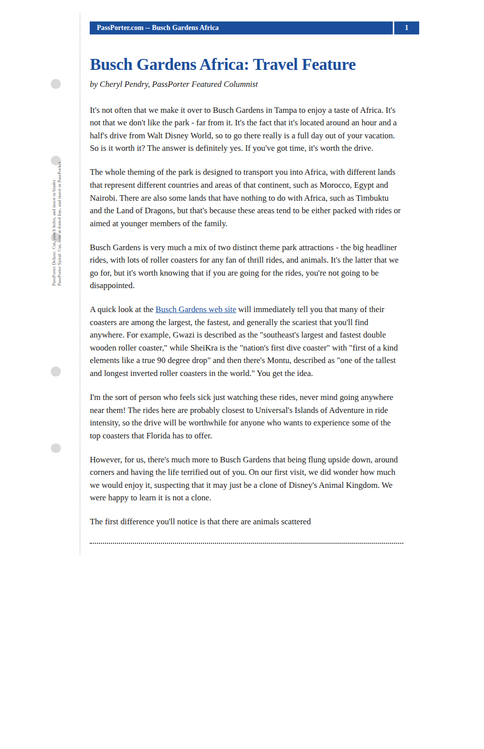PassPorter Deluxe: Cut, punch holes, and insert in binder PassPorter Spiral: Cut, trim at dotted line, and insert in PassPocket.
PassPorter.com -- Busch Gardens Africa
1
Busch Gardens Africa: Travel Feature
by Cheryl Pendry, PassPorter Featured Columnist
It's not often that we make it over to Busch Gardens in Tampa to enjoy a taste of Africa. It's not that we don't like the park - far from it. It's the fact that it's located around an hour and a half's drive from Walt Disney World, so to go there really is a full day out of your vacation. So is it worth it? The answer is definitely yes. If you've got time, it's worth the drive.
The whole theming of the park is designed to transport you into Africa, with different lands that represent different countries and areas of that continent, such as Morocco, Egypt and Nairobi. There are also some lands that have nothing to do with Africa, such as Timbuktu and the Land of Dragons, but that's because these areas tend to be either packed with rides or aimed at younger members of the family.
Busch Gardens is very much a mix of two distinct theme park attractions - the big headliner rides, with lots of roller coasters for any fan of thrill rides, and animals. It's the latter that we go for, but it's worth knowing that if you are going for the rides, you're not going to be disappointed.
A quick look at the Busch Gardens web site will immediately tell you that many of their coasters are among the largest, the fastest, and generally the scariest that you'll find anywhere. For example, Gwazi is described as the "southeast's largest and fastest double wooden roller coaster," while SheiKra is the "nation's first dive coaster" with "first of a kind elements like a true 90 degree drop" and then there's Montu, described as "one of the tallest and longest inverted roller coasters in the world." You get the idea.
I'm the sort of person who feels sick just watching these rides, never mind going anywhere near them! The rides here are probably closest to Universal's Islands of Adventure in ride intensity, so the drive will be worthwhile for anyone who wants to experience some of the top coasters that Florida has to offer.
However, for us, there's much more to Busch Gardens that being flung upside down, around corners and having the life terrified out of you. On our first visit, we did wonder how much we would enjoy it, suspecting that it may just be a clone of Disney's Animal Kingdom. We were happy to learn it is not a clone.
The first difference you'll notice is that there are animals scattered